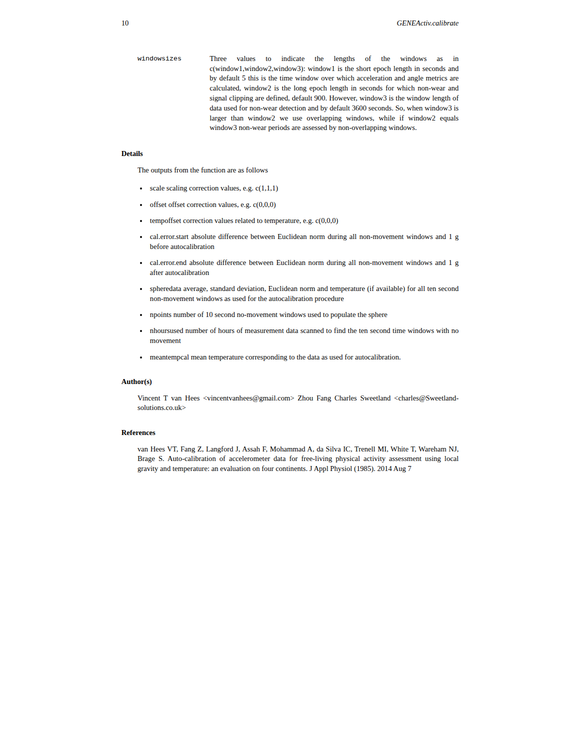10 GENEActiv.calibrate
windowsizes
Three values to indicate the lengths of the windows as in c(window1,window2,window3): window1 is the short epoch length in seconds and by default 5 this is the time window over which acceleration and angle metrics are calculated, window2 is the long epoch length in seconds for which non-wear and signal clipping are defined, default 900. However, window3 is the window length of data used for non-wear detection and by default 3600 seconds. So, when window3 is larger than window2 we use overlapping windows, while if window2 equals window3 non-wear periods are assessed by non-overlapping windows.
Details
The outputs from the function are as follows
scale scaling correction values, e.g. c(1,1,1)
offset offset correction values, e.g. c(0,0,0)
tempoffset correction values related to temperature, e.g. c(0,0,0)
cal.error.start absolute difference between Euclidean norm during all non-movement windows and 1 g before autocalibration
cal.error.end absolute difference between Euclidean norm during all non-movement windows and 1 g after autocalibration
spheredata average, standard deviation, Euclidean norm and temperature (if available) for all ten second non-movement windows as used for the autocalibration procedure
npoints number of 10 second no-movement windows used to populate the sphere
nhoursused number of hours of measurement data scanned to find the ten second time windows with no movement
meantempcal mean temperature corresponding to the data as used for autocalibration.
Author(s)
Vincent T van Hees <vincentvanhees@gmail.com> Zhou Fang Charles Sweetland <charles@Sweetland-solutions.co.uk>
References
van Hees VT, Fang Z, Langford J, Assah F, Mohammad A, da Silva IC, Trenell MI, White T, Wareham NJ, Brage S. Auto-calibration of accelerometer data for free-living physical activity assessment using local gravity and temperature: an evaluation on four continents. J Appl Physiol (1985). 2014 Aug 7